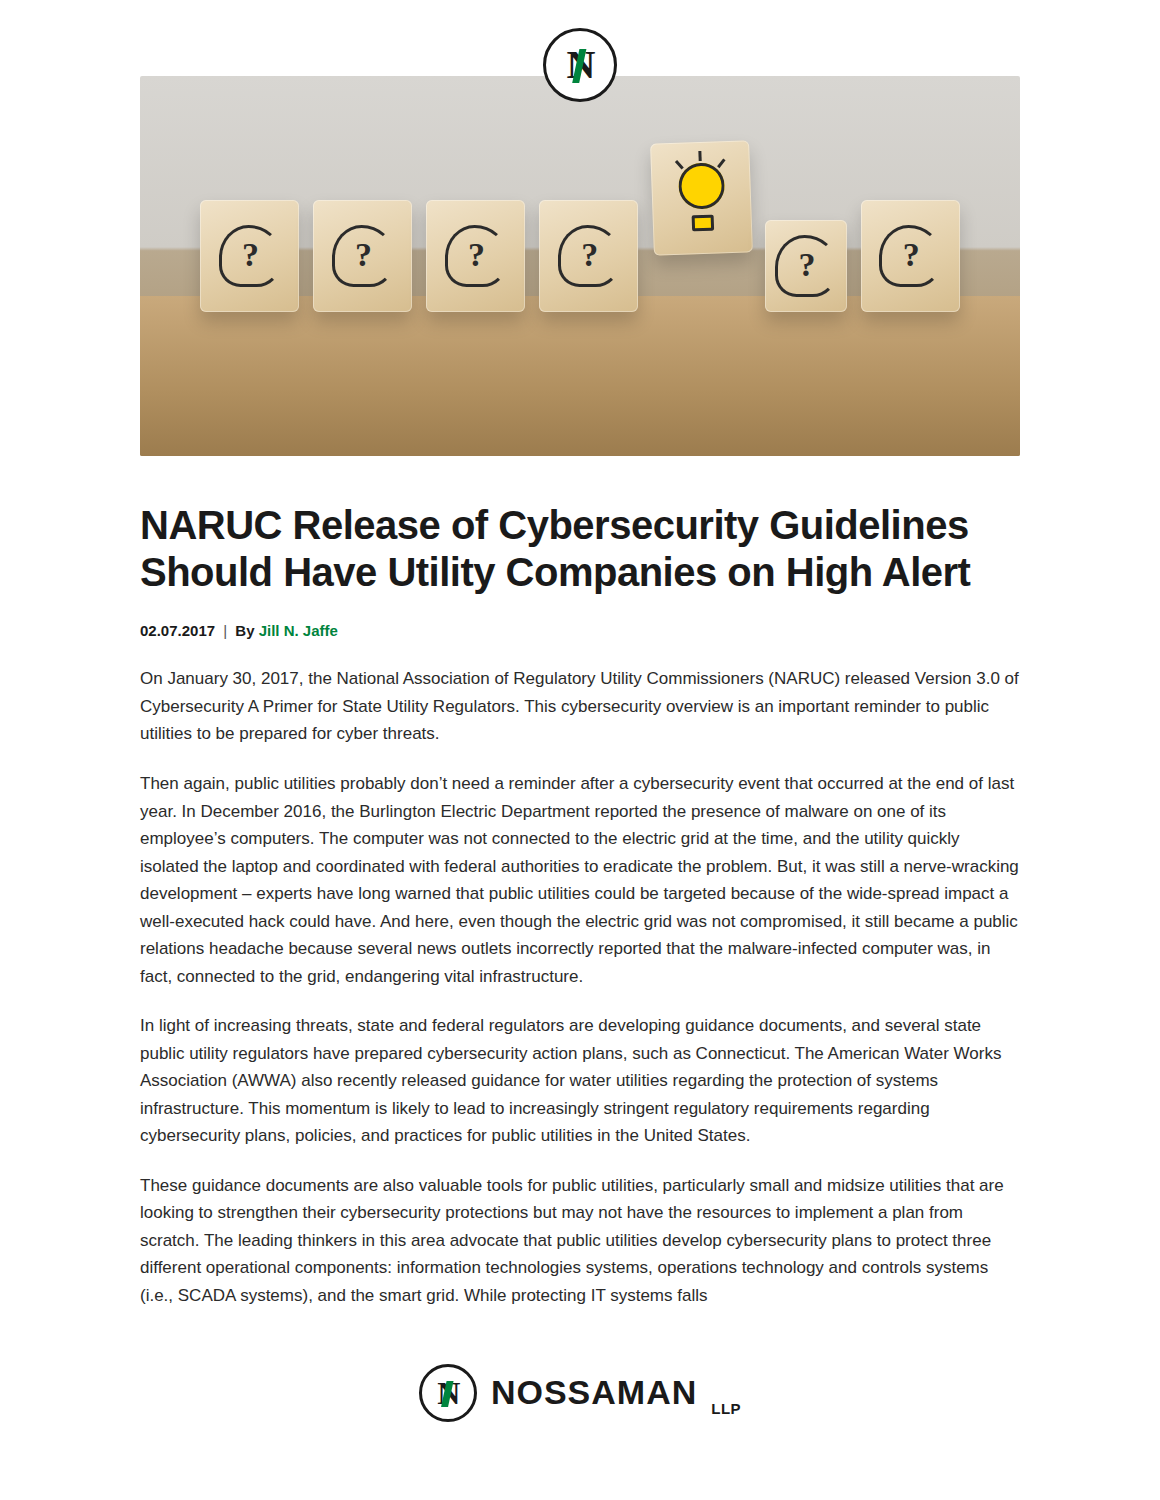N
?
?
?
?
?
?
NARUC Release of Cybersecurity Guidelines Should Have Utility Companies on High Alert
02.07.2017 | By Jill N. Jaffe
On January 30, 2017, the National Association of Regulatory Utility Commissioners (NARUC) released Version 3.0 of Cybersecurity A Primer for State Utility Regulators. This cybersecurity overview is an important reminder to public utilities to be prepared for cyber threats.
Then again, public utilities probably don’t need a reminder after a cybersecurity event that occurred at the end of last year. In December 2016, the Burlington Electric Department reported the presence of malware on one of its employee’s computers. The computer was not connected to the electric grid at the time, and the utility quickly isolated the laptop and coordinated with federal authorities to eradicate the problem. But, it was still a nerve-wracking development – experts have long warned that public utilities could be targeted because of the wide-spread impact a well-executed hack could have. And here, even though the electric grid was not compromised, it still became a public relations headache because several news outlets incorrectly reported that the malware-infected computer was, in fact, connected to the grid, endangering vital infrastructure.
In light of increasing threats, state and federal regulators are developing guidance documents, and several state public utility regulators have prepared cybersecurity action plans, such as Connecticut. The American Water Works Association (AWWA) also recently released guidance for water utilities regarding the protection of systems infrastructure. This momentum is likely to lead to increasingly stringent regulatory requirements regarding cybersecurity plans, policies, and practices for public utilities in the United States.
These guidance documents are also valuable tools for public utilities, particularly small and midsize utilities that are looking to strengthen their cybersecurity protections but may not have the resources to implement a plan from scratch. The leading thinkers in this area advocate that public utilities develop cybersecurity plans to protect three different operational components: information technologies systems, operations technology and controls systems (i.e., SCADA systems), and the smart grid. While protecting IT systems falls
N
NOSSAMAN LLP